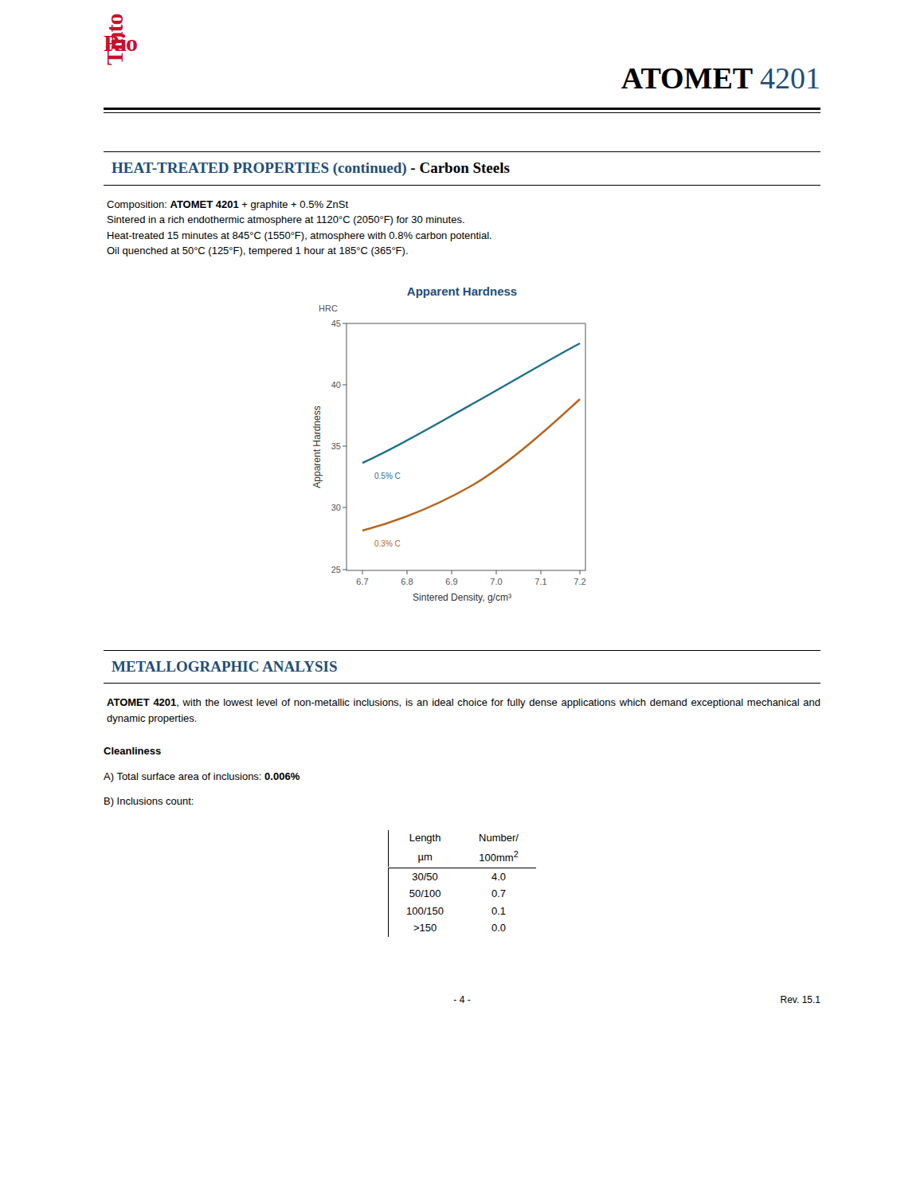Rio Tinto
ATOMET 4201
HEAT-TREATED PROPERTIES (continued) - Carbon Steels
Composition: ATOMET 4201 + graphite + 0.5% ZnSt
Sintered in a rich endothermic atmosphere at 1120°C (2050°F) for 30 minutes.
Heat-treated 15 minutes at 845°C (1550°F), atmosphere with 0.8% carbon potential.
Oil quenched at 50°C (125°F), tempered 1 hour at 185°C (365°F).
Apparent Hardness
HRC
45 40 35 30 25 6.7 6.8 6.9 7.0 7.1 7.2 Sintered Density, g/cm³ Apparent Hardness 0.5% C 0.3% C
METALLOGRAPHIC ANALYSIS
ATOMET 4201, with the lowest level of non-metallic inclusions, is an ideal choice for fully dense applications which demand exceptional mechanical and dynamic properties.
Cleanliness
A) Total surface area of inclusions: 0.006%
B) Inclusions count:
| Length | Number/ |
| --- | --- |
| µm | 100mm 2 |
| 30/50 | 4.0 |
| 50/100 | 0.7 |
| 100/150 | 0.1 |
| >150 | 0.0 |
- 4 -
Rev. 15.1